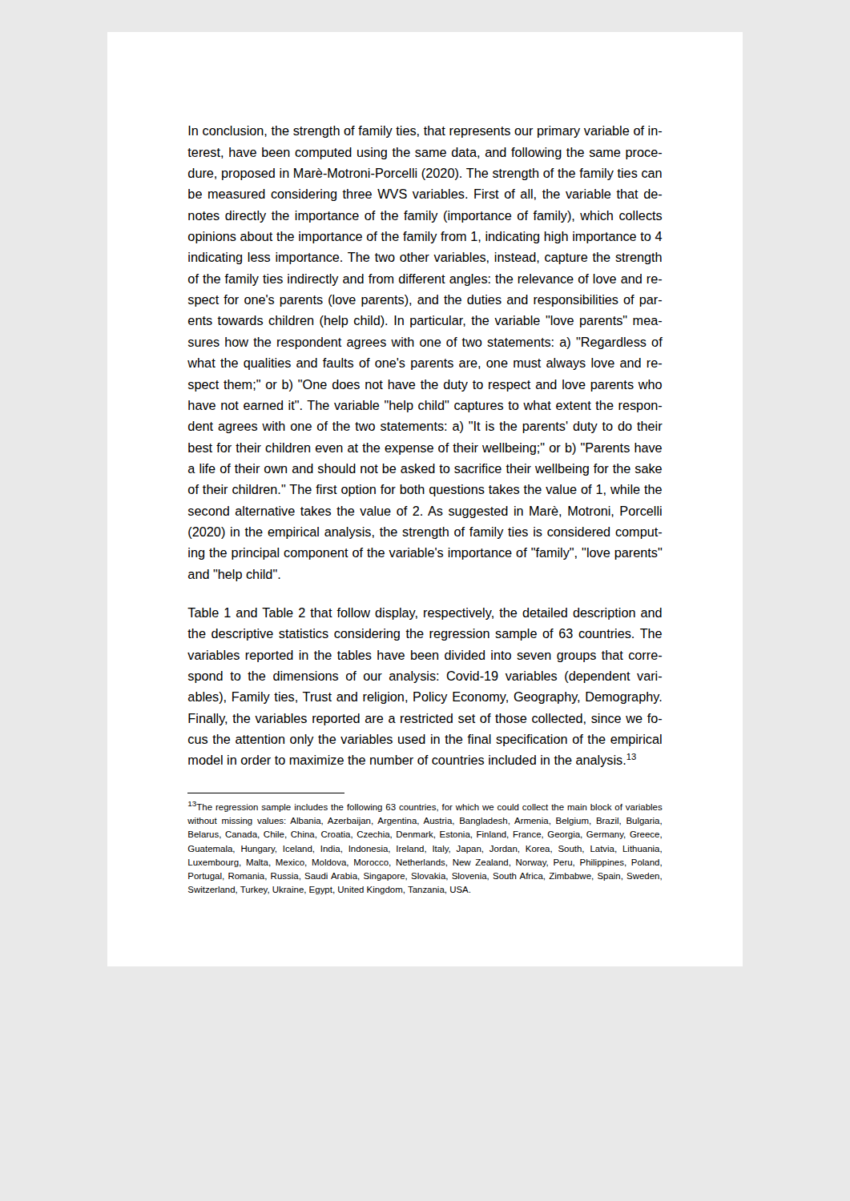In conclusion, the strength of family ties, that represents our primary variable of interest, have been computed using the same data, and following the same procedure, proposed in Marè-Motroni-Porcelli (2020). The strength of the family ties can be measured considering three WVS variables. First of all, the variable that denotes directly the importance of the family (importance of family), which collects opinions about the importance of the family from 1, indicating high importance to 4 indicating less importance. The two other variables, instead, capture the strength of the family ties indirectly and from different angles: the relevance of love and respect for one's parents (love parents), and the duties and responsibilities of parents towards children (help child). In particular, the variable "love parents" measures how the respondent agrees with one of two statements: a) "Regardless of what the qualities and faults of one's parents are, one must always love and respect them;" or b) "One does not have the duty to respect and love parents who have not earned it". The variable "help child" captures to what extent the respondent agrees with one of the two statements: a) "It is the parents' duty to do their best for their children even at the expense of their wellbeing;" or b) "Parents have a life of their own and should not be asked to sacrifice their wellbeing for the sake of their children." The first option for both questions takes the value of 1, while the second alternative takes the value of 2. As suggested in Marè, Motroni, Porcelli (2020) in the empirical analysis, the strength of family ties is considered computing the principal component of the variable's importance of "family", "love parents" and "help child".
Table 1 and Table 2 that follow display, respectively, the detailed description and the descriptive statistics considering the regression sample of 63 countries. The variables reported in the tables have been divided into seven groups that correspond to the dimensions of our analysis: Covid-19 variables (dependent variables), Family ties, Trust and religion, Policy Economy, Geography, Demography. Finally, the variables reported are a restricted set of those collected, since we focus the attention only the variables used in the final specification of the empirical model in order to maximize the number of countries included in the analysis.13
13The regression sample includes the following 63 countries, for which we could collect the main block of variables without missing values: Albania, Azerbaijan, Argentina, Austria, Bangladesh, Armenia, Belgium, Brazil, Bulgaria, Belarus, Canada, Chile, China, Croatia, Czechia, Denmark, Estonia, Finland, France, Georgia, Germany, Greece, Guatemala, Hungary, Iceland, India, Indonesia, Ireland, Italy, Japan, Jordan, Korea, South, Latvia, Lithuania, Luxembourg, Malta, Mexico, Moldova, Morocco, Netherlands, New Zealand, Norway, Peru, Philippines, Poland, Portugal, Romania, Russia, Saudi Arabia, Singapore, Slovakia, Slovenia, South Africa, Zimbabwe, Spain, Sweden, Switzerland, Turkey, Ukraine, Egypt, United Kingdom, Tanzania, USA.